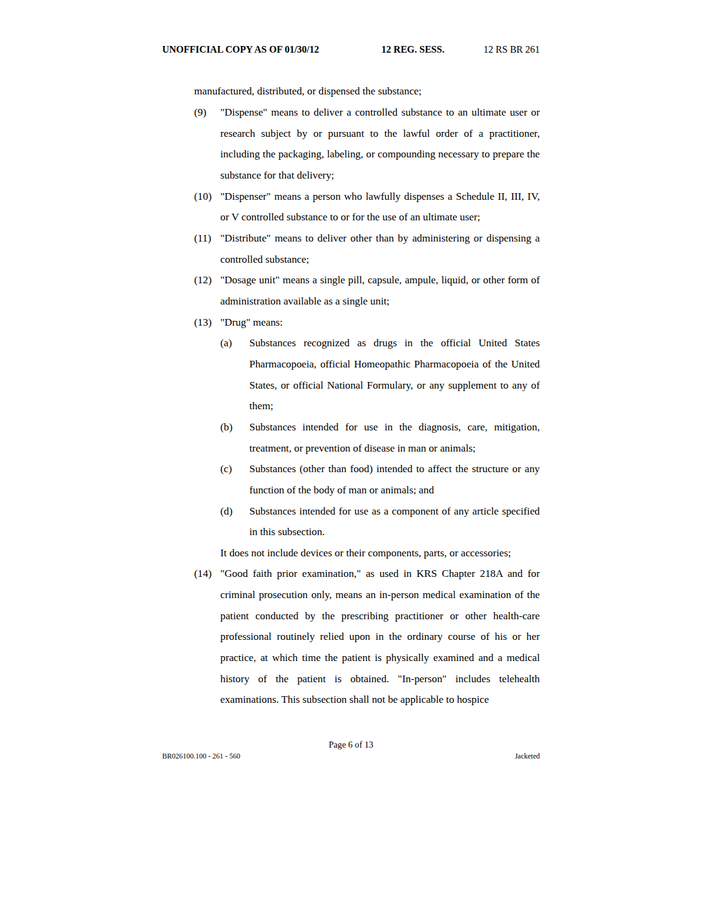UNOFFICIAL COPY AS OF 01/30/12
12 REG. SESS.
12 RS BR 261
manufactured, distributed, or dispensed the substance;
(9)"Dispense" means to deliver a controlled substance to an ultimate user or research subject by or pursuant to the lawful order of a practitioner, including the packaging, labeling, or compounding necessary to prepare the substance for that delivery;
(10)"Dispenser" means a person who lawfully dispenses a Schedule II, III, IV, or V controlled substance to or for the use of an ultimate user;
(11)"Distribute" means to deliver other than by administering or dispensing a controlled substance;
(12)"Dosage unit" means a single pill, capsule, ampule, liquid, or other form of administration available as a single unit;
(13)"Drug" means:
(a) Substances recognized as drugs in the official United States Pharmacopoeia, official Homeopathic Pharmacopoeia of the United States, or official National Formulary, or any supplement to any of them;
(b) Substances intended for use in the diagnosis, care, mitigation, treatment, or prevention of disease in man or animals;
(c) Substances (other than food) intended to affect the structure or any function of the body of man or animals; and
(d) Substances intended for use as a component of any article specified in this subsection.
It does not include devices or their components, parts, or accessories;
(14)"Good faith prior examination," as used in KRS Chapter 218A and for criminal prosecution only, means an in-person medical examination of the patient conducted by the prescribing practitioner or other health-care professional routinely relied upon in the ordinary course of his or her practice, at which time the patient is physically examined and a medical history of the patient is obtained. "In-person" includes telehealth examinations. This subsection shall not be applicable to hospice
Page 6 of 13
BR026100.100 - 261 - 560 Jacketed